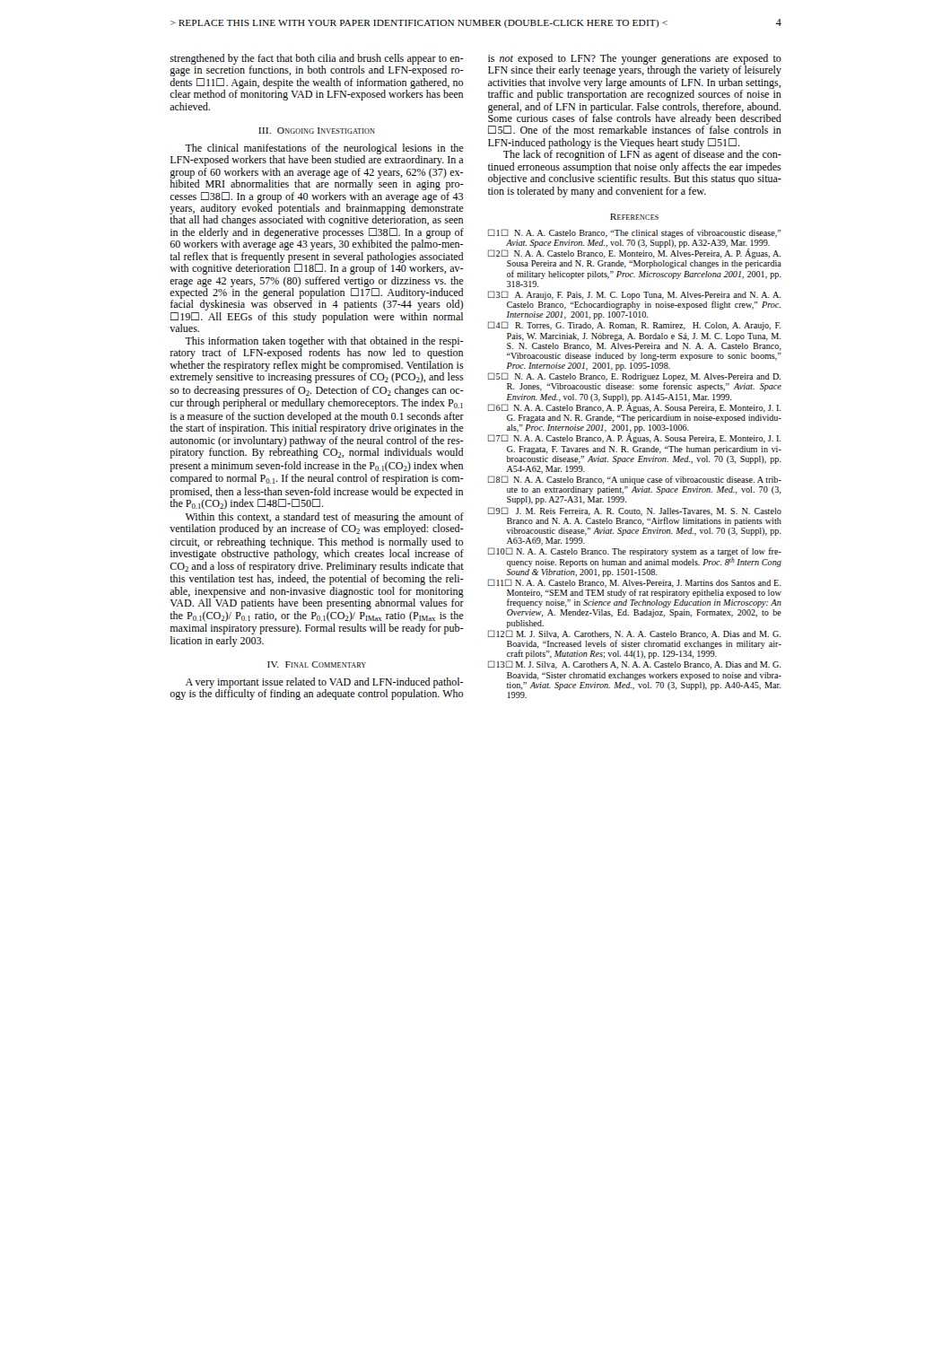> REPLACE THIS LINE WITH YOUR PAPER IDENTIFICATION NUMBER (DOUBLE-CLICK HERE TO EDIT) < 4
strengthened by the fact that both cilia and brush cells appear to engage in secretion functions, in both controls and LFN-exposed rodents ☐11☐. Again, despite the wealth of information gathered, no clear method of monitoring VAD in LFN-exposed workers has been achieved.
III. Ongoing Investigation
The clinical manifestations of the neurological lesions in the LFN-exposed workers that have been studied are extraordinary. In a group of 60 workers with an average age of 42 years, 62% (37) exhibited MRI abnormalities that are normally seen in aging processes ☐38☐. In a group of 40 workers with an average age of 43 years, auditory evoked potentials and brainmapping demonstrate that all had changes associated with cognitive deterioration, as seen in the elderly and in degenerative processes ☐38☐. In a group of 60 workers with average age 43 years, 30 exhibited the palmo-mental reflex that is frequently present in several pathologies associated with cognitive deterioration ☐18☐. In a group of 140 workers, average age 42 years, 57% (80) suffered vertigo or dizziness vs. the expected 2% in the general population ☐17☐. Auditory-induced facial dyskinesia was observed in 4 patients (37-44 years old) ☐19☐. All EEGs of this study population were within normal values.
This information taken together with that obtained in the respiratory tract of LFN-exposed rodents has now led to question whether the respiratory reflex might be compromised. Ventilation is extremely sensitive to increasing pressures of CO2 (PCO2), and less so to decreasing pressures of O2. Detection of CO2 changes can occur through peripheral or medullary chemoreceptors. The index P0.1 is a measure of the suction developed at the mouth 0.1 seconds after the start of inspiration. This initial respiratory drive originates in the autonomic (or involuntary) pathway of the neural control of the respiratory function. By rebreathing CO2, normal individuals would present a minimum seven-fold increase in the P0.1(CO2) index when compared to normal P0.1. If the neural control of respiration is compromised, then a less-than seven-fold increase would be expected in the P0.1(CO2) index ☐48☐-☐50☐.
Within this context, a standard test of measuring the amount of ventilation produced by an increase of CO2 was employed: closed-circuit, or rebreathing technique. This method is normally used to investigate obstructive pathology, which creates local increase of CO2 and a loss of respiratory drive. Preliminary results indicate that this ventilation test has, indeed, the potential of becoming the reliable, inexpensive and non-invasive diagnostic tool for monitoring VAD. All VAD patients have been presenting abnormal values for the P0.1(CO2)/ P0.1 ratio, or the P0.1(CO2)/ PIMax ratio (PIMax is the maximal inspiratory pressure). Formal results will be ready for publication in early 2003.
IV. Final Commentary
A very important issue related to VAD and LFN-induced pathology is the difficulty of finding an adequate control population. Who is not exposed to LFN? The younger generations are exposed to LFN since their early teenage years, through the variety of leisurely activities that involve very large amounts of LFN. In urban settings, traffic and public transportation are recognized sources of noise in general, and of LFN in particular. False controls, therefore, abound. Some curious cases of false controls have already been described ☐5☐. One of the most remarkable instances of false controls in LFN-induced pathology is the Vieques heart study ☐51☐.
The lack of recognition of LFN as agent of disease and the continued erroneous assumption that noise only affects the ear impedes objective and conclusive scientific results. But this status quo situation is tolerated by many and convenient for a few.
References
☐1☐ N. A. A. Castelo Branco, “The clinical stages of vibroacoustic disease,” Aviat. Space Environ. Med., vol. 70 (3, Suppl), pp. A32-A39, Mar. 1999.
☐2☐ N. A. A. Castelo Branco, E. Monteiro, M. Alves-Pereira, A. P. Águas, A. Sousa Pereira and N. R. Grande, “Morphological changes in the pericardia of military helicopter pilots,” Proc. Microscopy Barcelona 2001, 2001, pp. 318-319.
☐3☐ A. Araujo, F. Pais, J. M. C. Lopo Tuna, M. Alves-Pereira and N. A. A. Castelo Branco, “Echocardiography in noise-exposed flight crew,” Proc. Internoise 2001, 2001, pp. 1007-1010.
☐4☐ R. Torres, G. Tirado, A. Roman, R. Ramirez, H. Colon, A. Araujo, F. Pais, W. Marciniak, J. Nóbrega, A. Bordalo e Sá, J. M. C. Lopo Tuna, M. S. N. Castelo Branco, M. Alves-Pereira and N. A. A. Castelo Branco, “Vibroacoustic disease induced by long-term exposure to sonic booms,” Proc. Internoise 2001, 2001, pp. 1095-1098.
☐5☐ N. A. A. Castelo Branco, E. Rodriguez Lopez, M. Alves-Pereira and D. R. Jones, “Vibroacoustic disease: some forensic aspects,” Aviat. Space Environ. Med., vol. 70 (3, Suppl), pp. A145-A151, Mar. 1999.
☐6☐ N. A. A. Castelo Branco, A. P. Águas, A. Sousa Pereira, E. Monteiro, J. I. G. Fragata and N. R. Grande, “The pericardium in noise-exposed individuals,” Proc. Internoise 2001, 2001, pp. 1003-1006.
☐7☐ N. A. A. Castelo Branco, A. P. Águas, A. Sousa Pereira, E. Monteiro, J. I. G. Fragata, F. Tavares and N. R. Grande, “The human pericardium in vibroacoustic disease,” Aviat. Space Environ. Med., vol. 70 (3, Suppl), pp. A54-A62, Mar. 1999.
☐8☐ N. A. A. Castelo Branco, “A unique case of vibroacoustic disease. A tribute to an extraordinary patient,” Aviat. Space Environ. Med., vol. 70 (3, Suppl), pp. A27-A31, Mar. 1999.
☐9☐ J. M. Reis Ferreira, A. R. Couto, N. Jalles-Tavares, M. S. N. Castelo Branco and N. A. A. Castelo Branco, “Airflow limitations in patients with vibroacoustic disease,” Aviat. Space Environ. Med., vol. 70 (3, Suppl), pp. A63-A69, Mar. 1999.
☐10☐ N. A. A. Castelo Branco. The respiratory system as a target of low frequency noise. Reports on human and animal models. Proc. 8th Intern Cong Sound & Vibration, 2001, pp. 1501-1508.
☐11☐ N. A. A. Castelo Branco, M. Alves-Pereira, J. Martins dos Santos and E. Monteiro, “SEM and TEM study of rat respiratory epithelia exposed to low frequency noise,” in Science and Technology Education in Microscopy: An Overview, A. Mendez-Vilas, Ed. Badajoz, Spain, Formatex, 2002, to be published.
☐12☐ M. J. Silva, A. Carothers, N. A. A. Castelo Branco, A. Dias and M. G. Boavida, “Increased levels of sister chromatid exchanges in military aircraft pilots”, Mutation Res; vol. 44(1), pp. 129-134, 1999.
☐13☐ M. J. Silva, A. Carothers A, N. A. A. Castelo Branco, A. Dias and M. G. Boavida, “Sister chromatid exchanges workers exposed to noise and vibration,” Aviat. Space Environ. Med., vol. 70 (3, Suppl), pp. A40-A45, Mar. 1999.